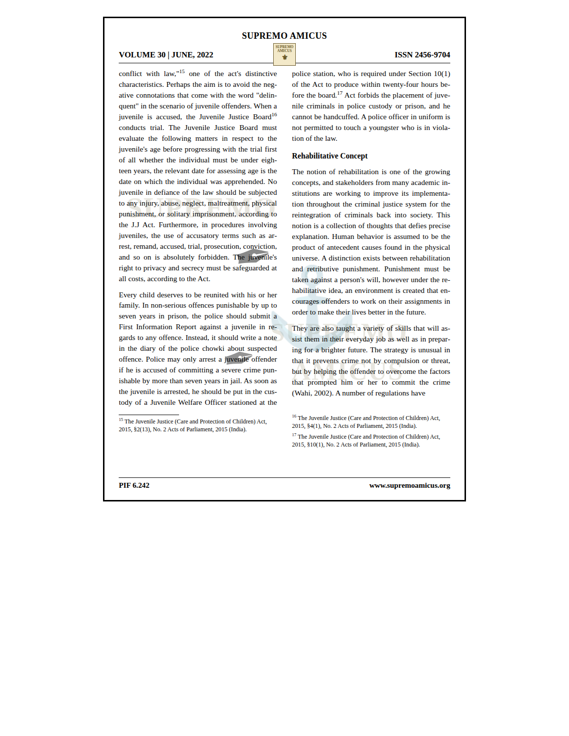SUPREMO
SUPREMO
AMICUS
⚓
✒
✒
SUPREMO AMICUS
SUPREMO AMICUS ⚜
VOLUME 30 | JUNE, 2022
ISSN 2456-9704
conflict with law,"15 one of the act's distinctive characteristics. Perhaps the aim is to avoid the negative connotations that come with the word "delinquent" in the scenario of juvenile offenders. When a juvenile is accused, the Juvenile Justice Board16 conducts trial. The Juvenile Justice Board must evaluate the following matters in respect to the juvenile's age before progressing with the trial first of all whether the individual must be under eighteen years, the relevant date for assessing age is the date on which the individual was apprehended. No juvenile in defiance of the law should be subjected to any injury, abuse, neglect, maltreatment, physical punishment, or solitary imprisonment, according to the J.J Act. Furthermore, in procedures involving juveniles, the use of accusatory terms such as arrest, remand, accused, trial, prosecution, conviction, and so on is absolutely forbidden. The juvenile's right to privacy and secrecy must be safeguarded at all costs, according to the Act.
Every child deserves to be reunited with his or her family. In non-serious offences punishable by up to seven years in prison, the police should submit a First Information Report against a juvenile in regards to any offence. Instead, it should write a note in the diary of the police chowki about suspected offence. Police may only arrest a juvenile offender if he is accused of committing a severe crime punishable by more than seven years in jail. As soon as the juvenile is arrested, he should be put in the custody of a Juvenile Welfare Officer stationed at the police station, who is required under Section 10(1) of the Act to produce within twenty-four hours before the board.17 Act forbids the placement of juvenile criminals in police custody or prison, and he cannot be handcuffed. A police officer in uniform is not permitted to touch a youngster who is in violation of the law.
Rehabilitative Concept
The notion of rehabilitation is one of the growing concepts, and stakeholders from many academic institutions are working to improve its implementation throughout the criminal justice system for the reintegration of criminals back into society. This notion is a collection of thoughts that defies precise explanation. Human behavior is assumed to be the product of antecedent causes found in the physical universe. A distinction exists between rehabilitation and retributive punishment. Punishment must be taken against a person's will, however under the rehabilitative idea, an environment is created that encourages offenders to work on their assignments in order to make their lives better in the future.
They are also taught a variety of skills that will assist them in their everyday job as well as in preparing for a brighter future. The strategy is unusual in that it prevents crime not by compulsion or threat, but by helping the offender to overcome the factors that prompted him or her to commit the crime (Wahi, 2002). A number of regulations have
15 The Juvenile Justice (Care and Protection of Children) Act, 2015, §2(13), No. 2 Acts of Parliament, 2015 (India).
16 The Juvenile Justice (Care and Protection of Children) Act, 2015, §4(1), No. 2 Acts of Parliament, 2015 (India).
17 The Juvenile Justice (Care and Protection of Children) Act, 2015, §10(1), No. 2 Acts of Parliament, 2015 (India).
PIF 6.242
www.supremoamicus.org